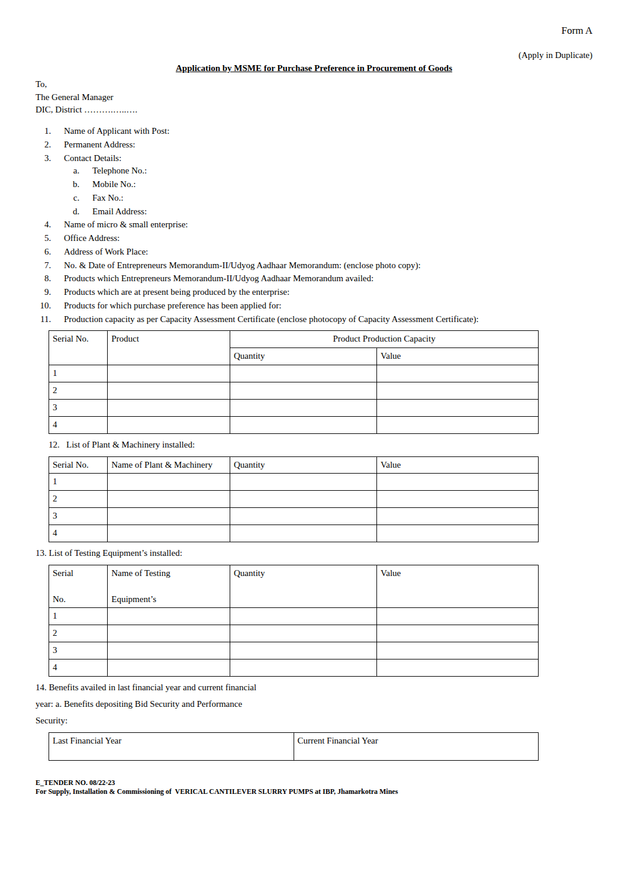Form A
(Apply in Duplicate)
Application by MSME for Purchase Preference in Procurement of Goods
To,
The General Manager
DIC, District ……….…..….
Name of Applicant with Post:
Permanent Address:
Contact Details:
Telephone No.:
Mobile No.:
Fax No.:
Email Address:
Name of micro & small enterprise:
Office Address:
Address of Work Place:
No. & Date of Entrepreneurs Memorandum-II/Udyog Aadhaar Memorandum: (enclose photo copy):
Products which Entrepreneurs Memorandum-II/Udyog Aadhaar Memorandum availed:
Products which are at present being produced by the enterprise:
Products for which purchase preference has been applied for:
Production capacity as per Capacity Assessment Certificate (enclose photocopy of Capacity Assessment Certificate):
| Serial No. | Product | Product Production Capacity |
| --- | --- | --- |
| Quantity | Value |
| 1 | | | |
| 2 | | | |
| 3 | | | |
| 4 | | | |
12. List of Plant & Machinery installed:
| Serial No. | Name of Plant & Machinery | Quantity | Value |
| --- | --- | --- | --- |
| 1 | | | |
| 2 | | | |
| 3 | | | |
| 4 | | | |
13. List of Testing Equipment’s installed:
| Serial No. | Name of Testing Equipment’s | Quantity | Value |
| --- | --- | --- | --- |
| 1 | | | |
| 2 | | | |
| 3 | | | |
| 4 | | | |
14. Benefits availed in last financial year and current financial
year: a. Benefits depositing Bid Security and Performance
Security:
| Last Financial Year | Current Financial Year |
E_TENDER NO. 08/22-23
For Supply, Installation & Commissioning of VERICAL CANTILEVER SLURRY PUMPS at IBP, Jhamarkotra Mines